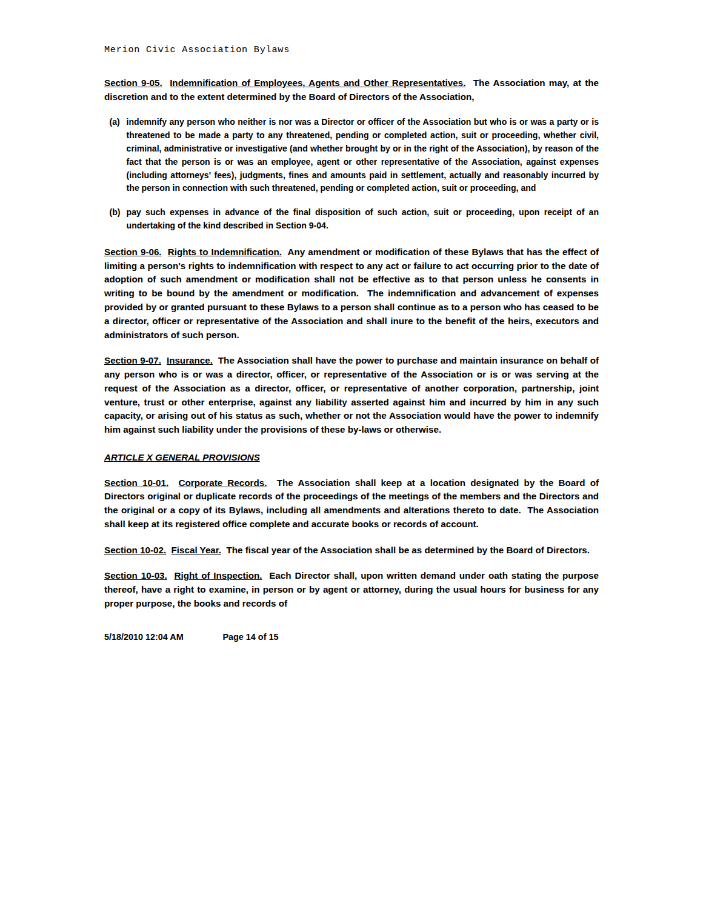Merion Civic Association Bylaws
Section 9-05. Indemnification of Employees, Agents and Other Representatives. The Association may, at the discretion and to the extent determined by the Board of Directors of the Association,
(a) indemnify any person who neither is nor was a Director or officer of the Association but who is or was a party or is threatened to be made a party to any threatened, pending or completed action, suit or proceeding, whether civil, criminal, administrative or investigative (and whether brought by or in the right of the Association), by reason of the fact that the person is or was an employee, agent or other representative of the Association, against expenses (including attorneys' fees), judgments, fines and amounts paid in settlement, actually and reasonably incurred by the person in connection with such threatened, pending or completed action, suit or proceeding, and
(b) pay such expenses in advance of the final disposition of such action, suit or proceeding, upon receipt of an undertaking of the kind described in Section 9-04.
Section 9-06. Rights to Indemnification. Any amendment or modification of these Bylaws that has the effect of limiting a person's rights to indemnification with respect to any act or failure to act occurring prior to the date of adoption of such amendment or modification shall not be effective as to that person unless he consents in writing to be bound by the amendment or modification. The indemnification and advancement of expenses provided by or granted pursuant to these Bylaws to a person shall continue as to a person who has ceased to be a director, officer or representative of the Association and shall inure to the benefit of the heirs, executors and administrators of such person.
Section 9-07. Insurance. The Association shall have the power to purchase and maintain insurance on behalf of any person who is or was a director, officer, or representative of the Association or is or was serving at the request of the Association as a director, officer, or representative of another corporation, partnership, joint venture, trust or other enterprise, against any liability asserted against him and incurred by him in any such capacity, or arising out of his status as such, whether or not the Association would have the power to indemnify him against such liability under the provisions of these by-laws or otherwise.
ARTICLE X GENERAL PROVISIONS
Section 10-01. Corporate Records. The Association shall keep at a location designated by the Board of Directors original or duplicate records of the proceedings of the meetings of the members and the Directors and the original or a copy of its Bylaws, including all amendments and alterations thereto to date. The Association shall keep at its registered office complete and accurate books or records of account.
Section 10-02. Fiscal Year. The fiscal year of the Association shall be as determined by the Board of Directors.
Section 10-03. Right of Inspection. Each Director shall, upon written demand under oath stating the purpose thereof, have a right to examine, in person or by agent or attorney, during the usual hours for business for any proper purpose, the books and records of
5/18/2010 12:04 AM Page 14 of 15